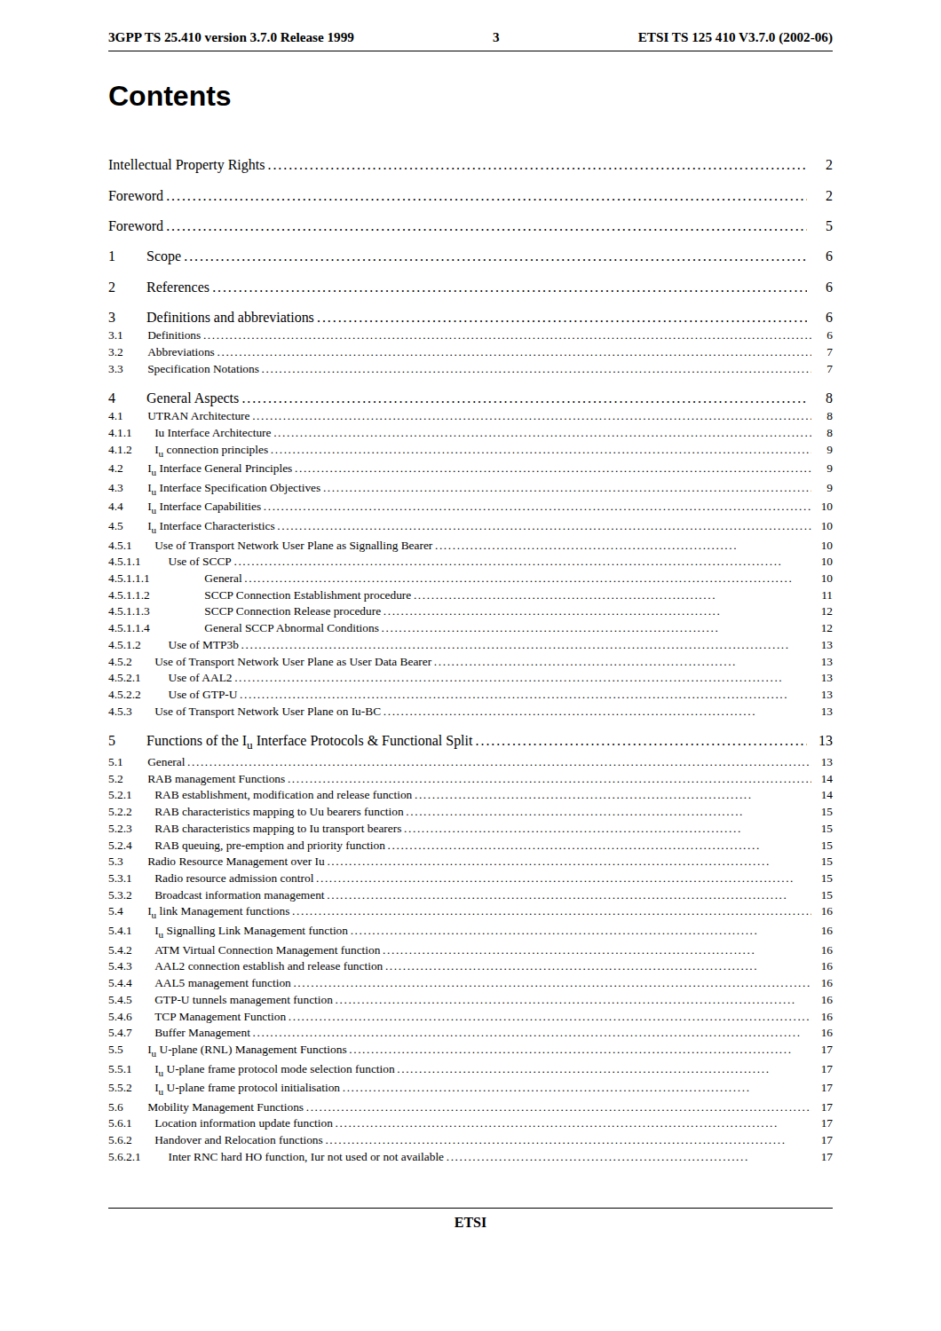3GPP TS 25.410 version 3.7.0 Release 1999 3 ETSI TS 125 410 V3.7.0 (2002-06)
Contents
Intellectual Property Rights .................................................................................................................................. 2
Foreword ............................................................................................................................................................. 2
Foreword ............................................................................................................................................................. 5
1 Scope ..................................................................................................................................................... 6
2 References ............................................................................................................................................. 6
3 Definitions and abbreviations ................................................................................................................. 6
3.1 Definitions ......................................................................................................................................................... 6
3.2 Abbreviations ..................................................................................................................................................... 7
3.3 Specification Notations ..................................................................................................................................... 7
4 General Aspects ..................................................................................................................................... 8
4.1 UTRAN Architecture ......................................................................................................................................... 8
4.1.1 Iu Interface Architecture ............................................................................................................................. 8
4.1.2 Iu connection principles ............................................................................................................................. 9
4.2 Iu Interface General Principles ............................................................................................................................. 9
4.3 Iu Interface Specification Objectives ..................................................................................................................... 9
4.4 Iu Interface Capabilities ......................................................................................................................................... 10
4.5 Iu Interface Characteristics ..................................................................................................................................... 10
4.5.1 Use of Transport Network User Plane as Signalling Bearer ..................................................................... 10
4.5.1.1 Use of SCCP ............................................................................................................................. 10
4.5.1.1.1 General ............................................................................................................................. 10
4.5.1.1.2 SCCP Connection Establishment procedure ..................................................................... 11
4.5.1.1.3 SCCP Connection Release procedure ............................................................................. 12
4.5.1.1.4 General SCCP Abnormal Conditions ............................................................................. 12
4.5.1.2 Use of MTP3b ............................................................................................................................. 13
4.5.2 Use of Transport Network User Plane as User Data Bearer ..................................................................... 13
4.5.2.1 Use of AAL2 ............................................................................................................................. 13
4.5.2.2 Use of GTP-U ............................................................................................................................. 13
4.5.3 Use of Transport Network User Plane on Iu-BC ..................................................................................... 13
5 Functions of the Iu Interface Protocols & Functional Split ..................................................................... 13
5.1 General ............................................................................................................................................................. 13
5.2 RAB management Functions ............................................................................................................................. 14
5.2.1 RAB establishment, modification and release function ............................................................................. 14
5.2.2 RAB characteristics mapping to Uu bearers function ............................................................................. 15
5.2.3 RAB characteristics mapping to Iu transport bearers ............................................................................. 15
5.2.4 RAB queuing, pre-emption and priority function ..................................................................................... 15
5.3 Radio Resource Management over Iu ..................................................................................................... 15
5.3.1 Radio resource admission control ............................................................................................................. 15
5.3.2 Broadcast information management ......................................................................................................... 15
5.4 Iu link Management functions ............................................................................................................................. 16
5.4.1 Iu Signalling Link Management function ............................................................................................. 16
5.4.2 ATM Virtual Connection Management function ..................................................................................... 16
5.4.3 AAL2 connection establish and release function ..................................................................................... 16
5.4.4 AAL5 management function ............................................................................................................................. 16
5.4.5 GTP-U tunnels management function ......................................................................................................... 16
5.4.6 TCP Management Function ............................................................................................................................. 16
5.4.7 Buffer Management ............................................................................................................................. 16
5.5 Iu U-plane (RNL) Management Functions ..................................................................................................... 17
5.5.1 Iu U-plane frame protocol mode selection function ..................................................................................... 17
5.5.2 Iu U-plane frame protocol initialisation ............................................................................................. 17
5.6 Mobility Management Functions ..................................................................................................................... 17
5.6.1 Location information update function ..................................................................................................... 17
5.6.2 Handover and Relocation functions ......................................................................................................... 17
5.6.2.1 Inter RNC hard HO function, Iur not used or not available ..................................................................... 17
ETSI